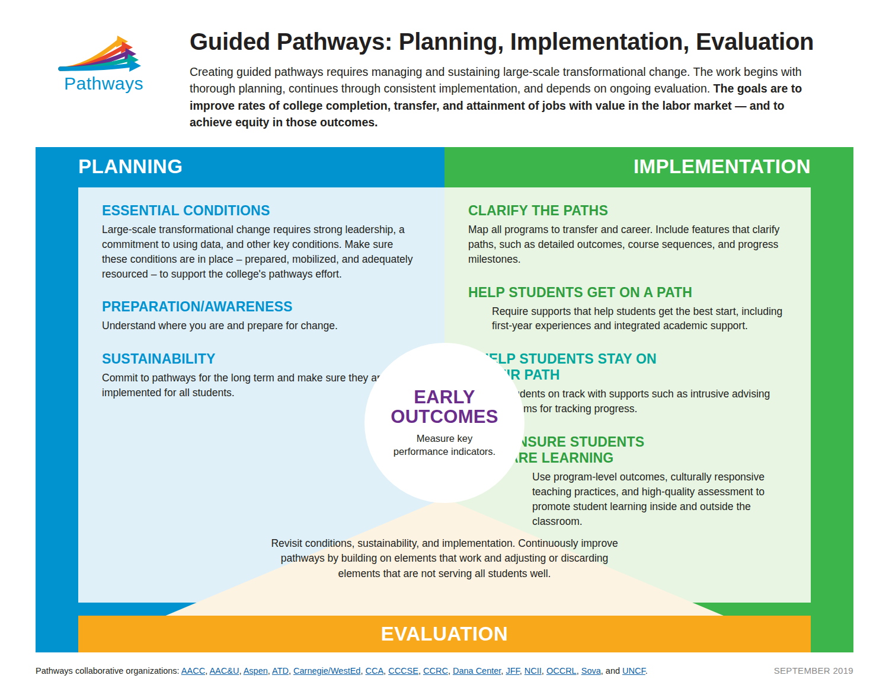Pathways
Guided Pathways: Planning, Implementation, Evaluation
Creating guided pathways requires managing and sustaining large-scale transformational change. The work begins with thorough planning, continues through consistent implementation, and depends on ongoing evaluation. The goals are to improve rates of college completion, transfer, and attainment of jobs with value in the labor market — and to achieve equity in those outcomes.
PLANNING
ESSENTIAL CONDITIONS
Large-scale transformational change requires strong leadership, a commitment to using data, and other key conditions. Make sure these conditions are in place – prepared, mobilized, and adequately resourced – to support the college's pathways effort.
PREPARATION/AWARENESS
Understand where you are and prepare for change.
SUSTAINABILITY
Commit to pathways for the long term and make sure they are implemented for all students.
IMPLEMENTATION
CLARIFY THE PATHS
Map all programs to transfer and career. Include features that clarify paths, such as detailed outcomes, course sequences, and progress milestones.
HELP STUDENTS GET ON A PATH
Require supports that help students get the best start, including first-year experiences and integrated academic support.
HELP STUDENTS STAY ON
THEIR PATH
Keep students on track with supports such as intrusive advising and systems for tracking progress.
ENSURE STUDENTS
ARE LEARNING
Use program-level outcomes, culturally responsive teaching practices, and high-quality assessment to promote student learning inside and outside the classroom.
EARLY
OUTCOMES
Measure key
performance indicators.
Revisit conditions, sustainability, and implementation. Continuously improve pathways by building on elements that work and adjusting or discarding elements that are not serving all students well.
EVALUATION
Pathways collaborative organizations: AACC, AAC&U, Aspen, ATD, Carnegie/WestEd, CCA, CCCSE, CCRC, Dana Center, JFF, NCII, OCCRL, Sova, and UNCF.
SEPTEMBER 2019